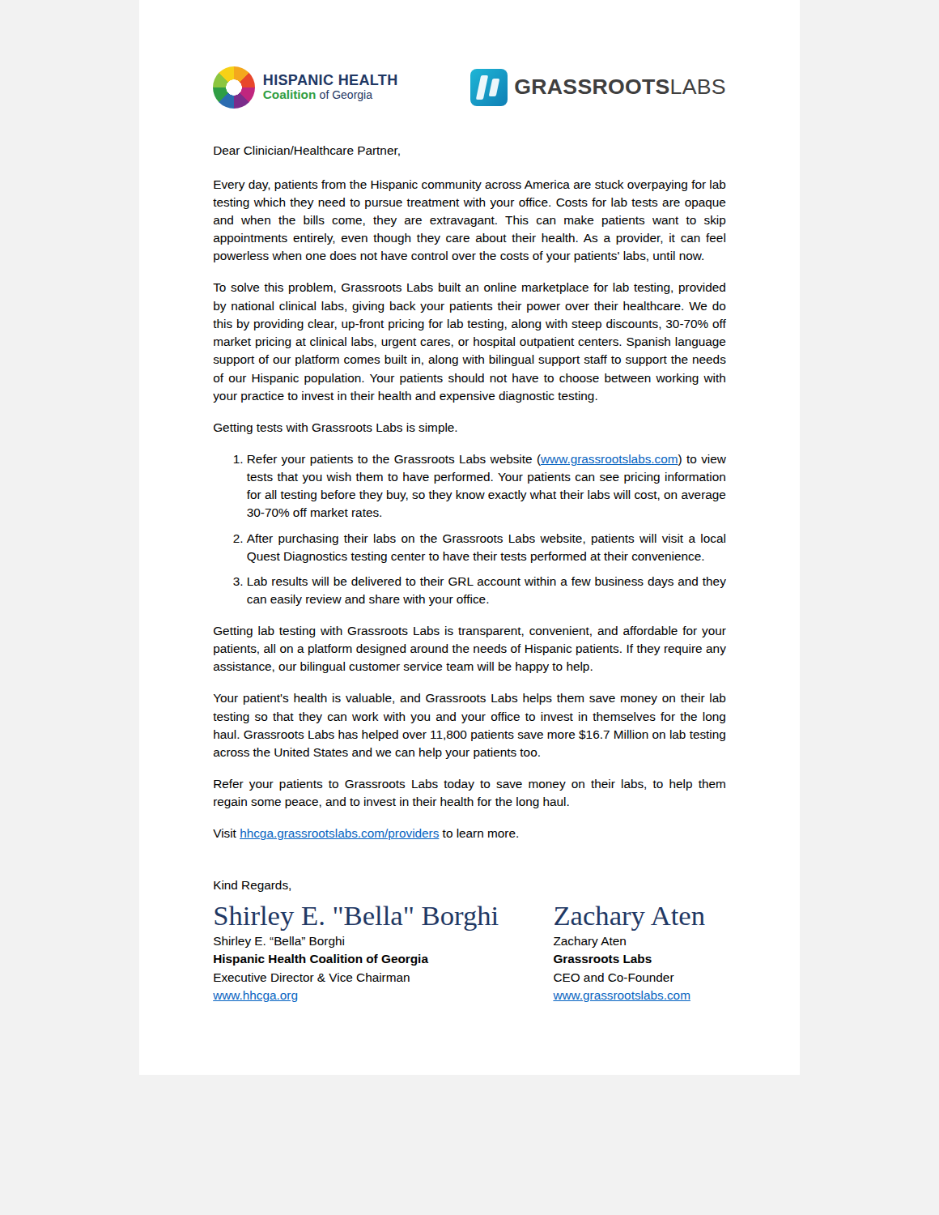Hispanic Health
Coalition of Georgia
GRASSROOTS LABS
Dear Clinician/Healthcare Partner,
Every day, patients from the Hispanic community across America are stuck overpaying for lab testing which they need to pursue treatment with your office. Costs for lab tests are opaque and when the bills come, they are extravagant. This can make patients want to skip appointments entirely, even though they care about their health. As a provider, it can feel powerless when one does not have control over the costs of your patients' labs, until now.
To solve this problem, Grassroots Labs built an online marketplace for lab testing, provided by national clinical labs, giving back your patients their power over their healthcare. We do this by providing clear, up-front pricing for lab testing, along with steep discounts, 30-70% off market pricing at clinical labs, urgent cares, or hospital outpatient centers. Spanish language support of our platform comes built in, along with bilingual support staff to support the needs of our Hispanic population. Your patients should not have to choose between working with your practice to invest in their health and expensive diagnostic testing.
Getting tests with Grassroots Labs is simple.
Refer your patients to the Grassroots Labs website (www.grassrootslabs.com) to view tests that you wish them to have performed. Your patients can see pricing information for all testing before they buy, so they know exactly what their labs will cost, on average 30-70% off market rates.
After purchasing their labs on the Grassroots Labs website, patients will visit a local Quest Diagnostics testing center to have their tests performed at their convenience.
Lab results will be delivered to their GRL account within a few business days and they can easily review and share with your office.
Getting lab testing with Grassroots Labs is transparent, convenient, and affordable for your patients, all on a platform designed around the needs of Hispanic patients. If they require any assistance, our bilingual customer service team will be happy to help.
Your patient's health is valuable, and Grassroots Labs helps them save money on their lab testing so that they can work with you and your office to invest in themselves for the long haul. Grassroots Labs has helped over 11,800 patients save more $16.7 Million on lab testing across the United States and we can help your patients too.
Refer your patients to Grassroots Labs today to save money on their labs, to help them regain some peace, and to invest in their health for the long haul.
Visit hhcga.grassrootslabs.com/providers to learn more.
Kind Regards,
Shirley E. "Bella" Borghi
Shirley E. “Bella” Borghi
Hispanic Health Coalition of Georgia
Executive Director & Vice Chairman
www.hhcga.org
Zachary Aten
Zachary Aten
Grassroots Labs
CEO and Co-Founder
www.grassrootslabs.com